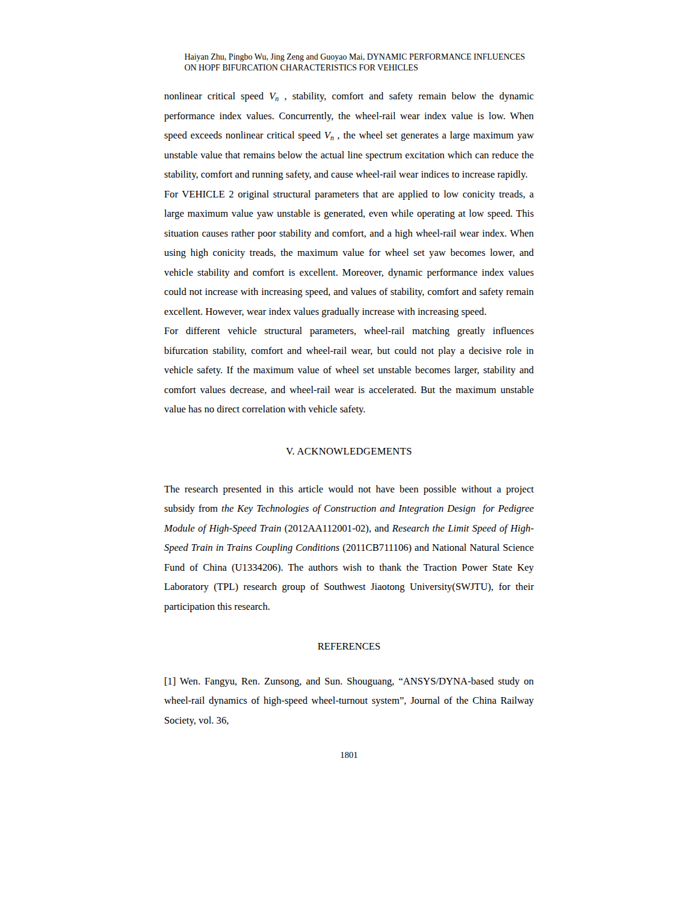Haiyan Zhu, Pingbo Wu, Jing Zeng and Guoyao Mai, DYNAMIC PERFORMANCE INFLUENCES ON HOPF BIFURCATION CHARACTERISTICS FOR VEHICLES
nonlinear critical speed Vn , stability, comfort and safety remain below the dynamic performance index values. Concurrently, the wheel-rail wear index value is low. When speed exceeds nonlinear critical speed Vn , the wheel set generates a large maximum yaw unstable value that remains below the actual line spectrum excitation which can reduce the stability, comfort and running safety, and cause wheel-rail wear indices to increase rapidly.
For VEHICLE 2 original structural parameters that are applied to low conicity treads, a large maximum value yaw unstable is generated, even while operating at low speed. This situation causes rather poor stability and comfort, and a high wheel-rail wear index. When using high conicity treads, the maximum value for wheel set yaw becomes lower, and vehicle stability and comfort is excellent. Moreover, dynamic performance index values could not increase with increasing speed, and values of stability, comfort and safety remain excellent. However, wear index values gradually increase with increasing speed.
For different vehicle structural parameters, wheel-rail matching greatly influences bifurcation stability, comfort and wheel-rail wear, but could not play a decisive role in vehicle safety. If the maximum value of wheel set unstable becomes larger, stability and comfort values decrease, and wheel-rail wear is accelerated. But the maximum unstable value has no direct correlation with vehicle safety.
V. ACKNOWLEDGEMENTS
The research presented in this article would not have been possible without a project subsidy from the Key Technologies of Construction and Integration Design for Pedigree Module of High-Speed Train (2012AA112001-02), and Research the Limit Speed of High-Speed Train in Trains Coupling Conditions (2011CB711106) and National Natural Science Fund of China (U1334206). The authors wish to thank the Traction Power State Key Laboratory (TPL) research group of Southwest Jiaotong University(SWJTU), for their participation this research.
REFERENCES
[1] Wen. Fangyu, Ren. Zunsong, and Sun. Shouguang, “ANSYS/DYNA-based study on wheel-rail dynamics of high-speed wheel-turnout system”, Journal of the China Railway Society, vol. 36,
1801